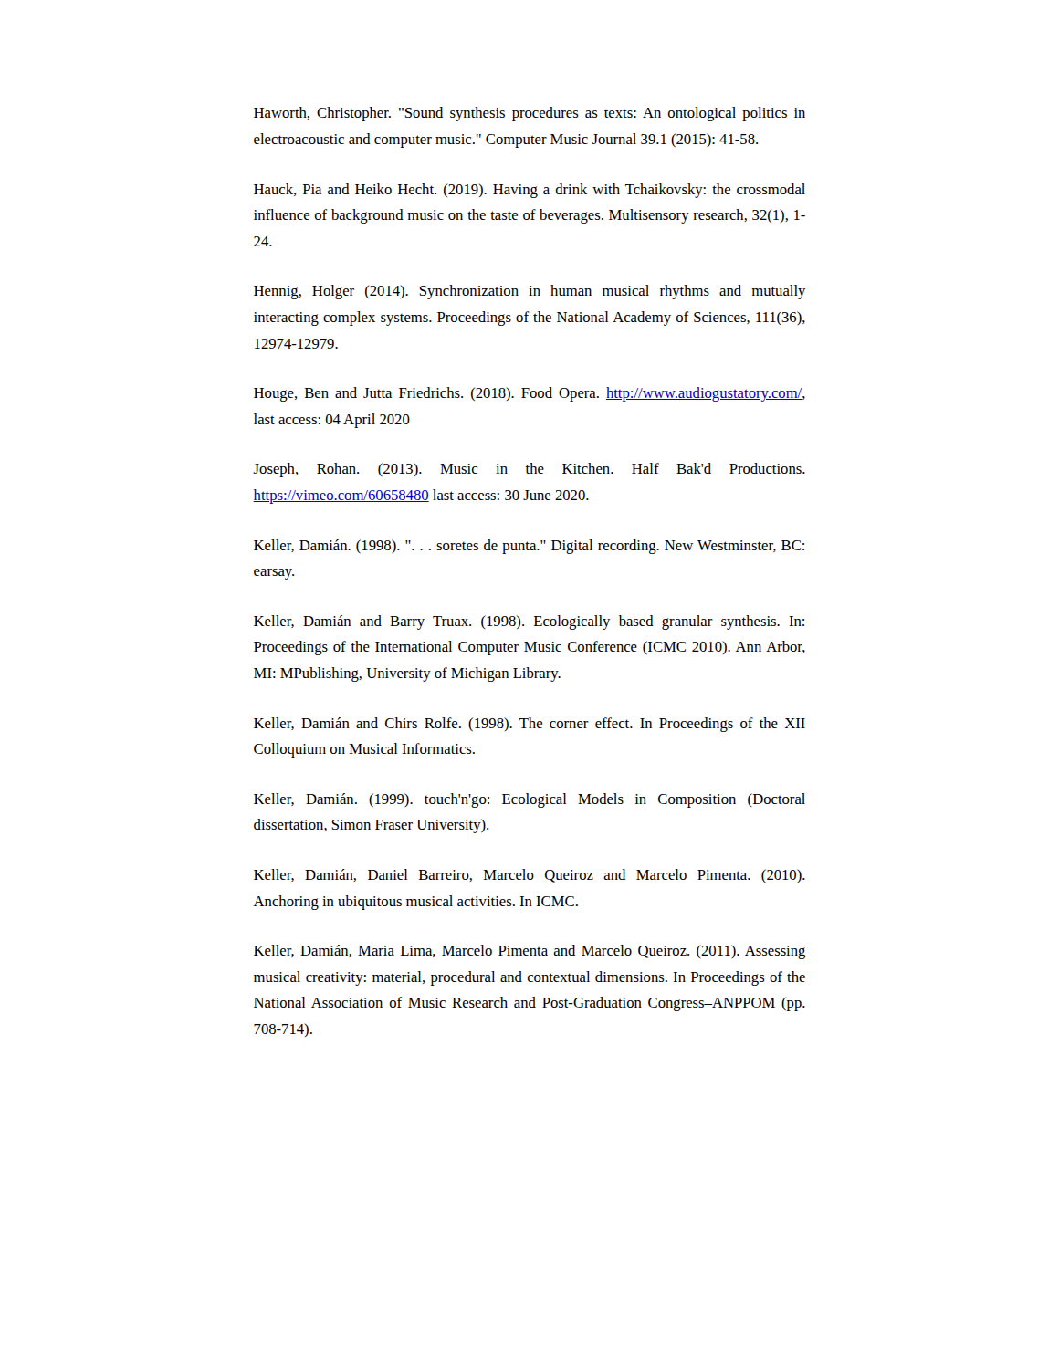Haworth, Christopher. "Sound synthesis procedures as texts: An ontological politics in electroacoustic and computer music." Computer Music Journal 39.1 (2015): 41-58.
Hauck, Pia and Heiko Hecht. (2019). Having a drink with Tchaikovsky: the crossmodal influence of background music on the taste of beverages. Multisensory research, 32(1), 1-24.
Hennig, Holger (2014). Synchronization in human musical rhythms and mutually interacting complex systems. Proceedings of the National Academy of Sciences, 111(36), 12974-12979.
Houge, Ben and Jutta Friedrichs. (2018). Food Opera. http://www.audiogustatory.com/, last access: 04 April 2020
Joseph, Rohan. (2013). Music in the Kitchen. Half Bak'd Productions. https://vimeo.com/60658480 last access: 30 June 2020.
Keller, Damián. (1998). ". . . soretes de punta." Digital recording. New Westminster, BC: earsay.
Keller, Damián and Barry Truax. (1998). Ecologically based granular synthesis. In: Proceedings of the International Computer Music Conference (ICMC 2010). Ann Arbor, MI: MPublishing, University of Michigan Library.
Keller, Damián and Chirs Rolfe. (1998). The corner effect. In Proceedings of the XII Colloquium on Musical Informatics.
Keller, Damián. (1999). touch'n'go: Ecological Models in Composition (Doctoral dissertation, Simon Fraser University).
Keller, Damián, Daniel Barreiro, Marcelo Queiroz and Marcelo Pimenta. (2010). Anchoring in ubiquitous musical activities. In ICMC.
Keller, Damián, Maria Lima, Marcelo Pimenta and Marcelo Queiroz. (2011). Assessing musical creativity: material, procedural and contextual dimensions. In Proceedings of the National Association of Music Research and Post-Graduation Congress–ANPPOM (pp. 708-714).